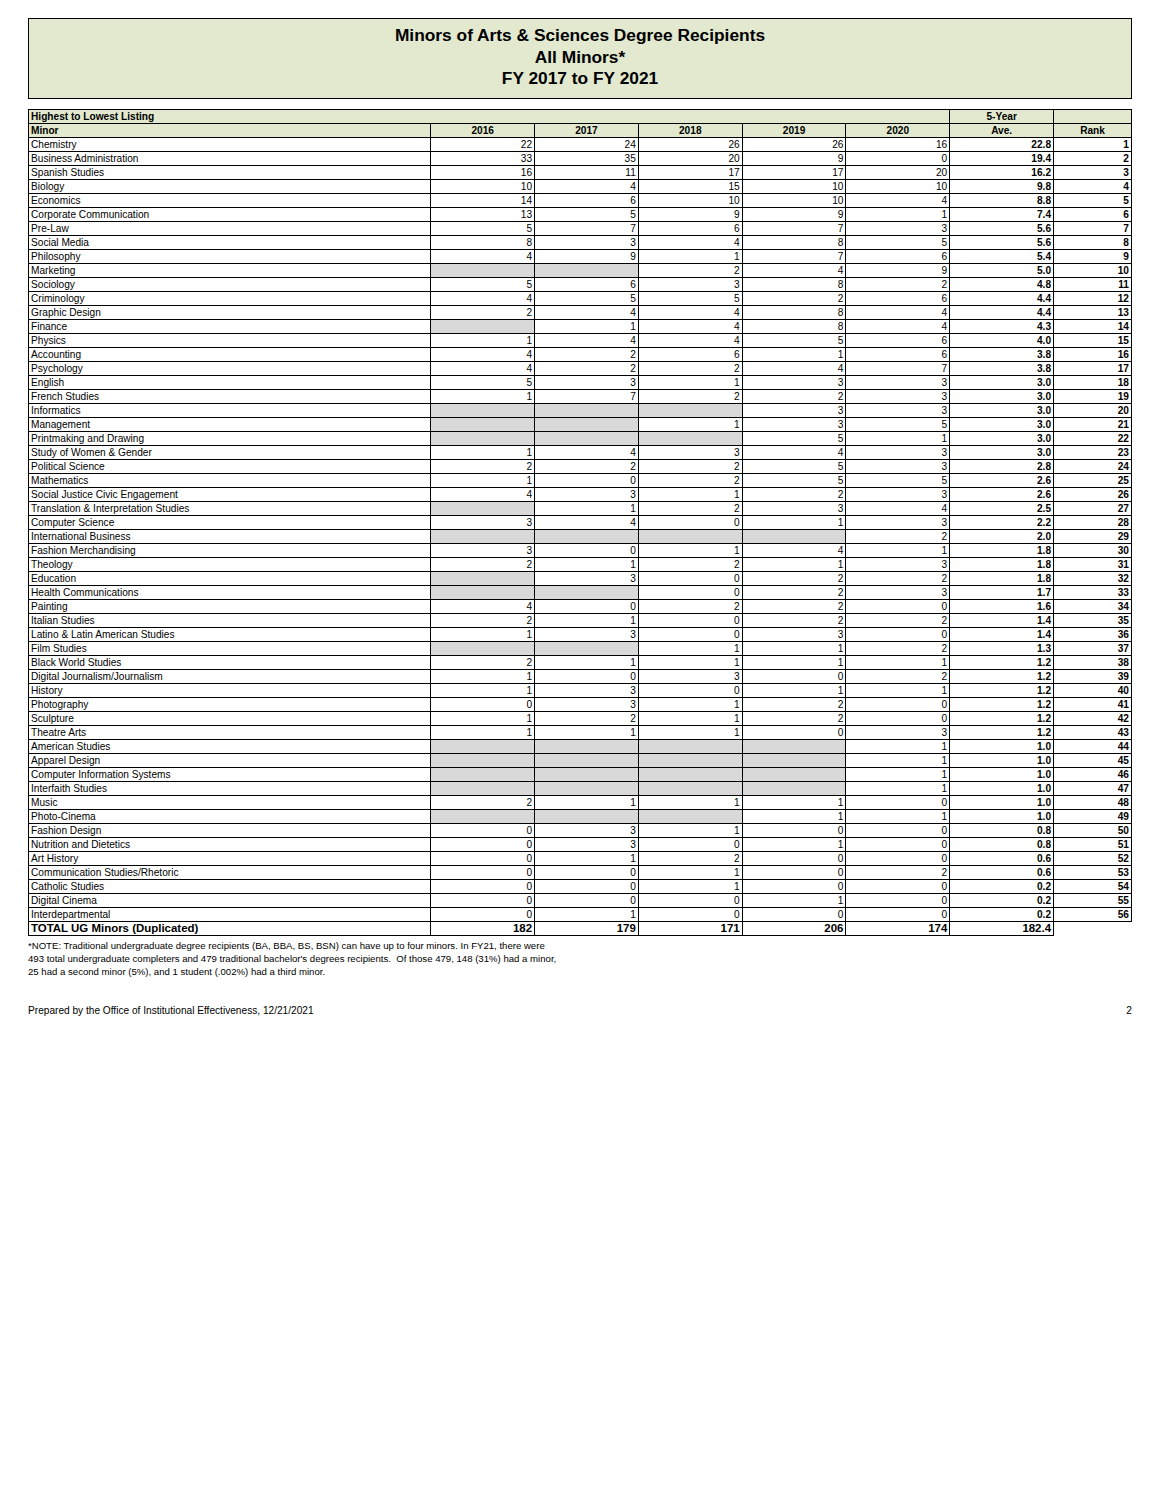Minors of Arts & Sciences Degree Recipients
All Minors*
FY 2017 to FY 2021
| Highest to Lowest Listing | 5-Year | |
| --- | --- | --- |
| Minor | 2016 | 2017 | 2018 | 2019 | 2020 | Ave. | Rank |
| Chemistry | 22 | 24 | 26 | 26 | 16 | 22.8 | 1 |
| Business Administration | 33 | 35 | 20 | 9 | 0 | 19.4 | 2 |
| Spanish Studies | 16 | 11 | 17 | 17 | 20 | 16.2 | 3 |
| Biology | 10 | 4 | 15 | 10 | 10 | 9.8 | 4 |
| Economics | 14 | 6 | 10 | 10 | 4 | 8.8 | 5 |
| Corporate Communication | 13 | 5 | 9 | 9 | 1 | 7.4 | 6 |
| Pre-Law | 5 | 7 | 6 | 7 | 3 | 5.6 | 7 |
| Social Media | 8 | 3 | 4 | 8 | 5 | 5.6 | 8 |
| Philosophy | 4 | 9 | 1 | 7 | 6 | 5.4 | 9 |
| Marketing | | | 2 | 4 | 9 | 5.0 | 10 |
| Sociology | 5 | 6 | 3 | 8 | 2 | 4.8 | 11 |
| Criminology | 4 | 5 | 5 | 2 | 6 | 4.4 | 12 |
| Graphic Design | 2 | 4 | 4 | 8 | 4 | 4.4 | 13 |
| Finance | | 1 | 4 | 8 | 4 | 4.3 | 14 |
| Physics | 1 | 4 | 4 | 5 | 6 | 4.0 | 15 |
| Accounting | 4 | 2 | 6 | 1 | 6 | 3.8 | 16 |
| Psychology | 4 | 2 | 2 | 4 | 7 | 3.8 | 17 |
| English | 5 | 3 | 1 | 3 | 3 | 3.0 | 18 |
| French Studies | 1 | 7 | 2 | 2 | 3 | 3.0 | 19 |
| Informatics | | | | 3 | 3 | 3.0 | 20 |
| Management | | | 1 | 3 | 5 | 3.0 | 21 |
| Printmaking and Drawing | | | | 5 | 1 | 3.0 | 22 |
| Study of Women & Gender | 1 | 4 | 3 | 4 | 3 | 3.0 | 23 |
| Political Science | 2 | 2 | 2 | 5 | 3 | 2.8 | 24 |
| Mathematics | 1 | 0 | 2 | 5 | 5 | 2.6 | 25 |
| Social Justice Civic Engagement | 4 | 3 | 1 | 2 | 3 | 2.6 | 26 |
| Translation & Interpretation Studies | | 1 | 2 | 3 | 4 | 2.5 | 27 |
| Computer Science | 3 | 4 | 0 | 1 | 3 | 2.2 | 28 |
| International Business | | | | | 2 | 2.0 | 29 |
| Fashion Merchandising | 3 | 0 | 1 | 4 | 1 | 1.8 | 30 |
| Theology | 2 | 1 | 2 | 1 | 3 | 1.8 | 31 |
| Education | | 3 | 0 | 2 | 2 | 1.8 | 32 |
| Health Communications | | | 0 | 2 | 3 | 1.7 | 33 |
| Painting | 4 | 0 | 2 | 2 | 0 | 1.6 | 34 |
| Italian Studies | 2 | 1 | 0 | 2 | 2 | 1.4 | 35 |
| Latino & Latin American Studies | 1 | 3 | 0 | 3 | 0 | 1.4 | 36 |
| Film Studies | | | 1 | 1 | 2 | 1.3 | 37 |
| Black World Studies | 2 | 1 | 1 | 1 | 1 | 1.2 | 38 |
| Digital Journalism/Journalism | 1 | 0 | 3 | 0 | 2 | 1.2 | 39 |
| History | 1 | 3 | 0 | 1 | 1 | 1.2 | 40 |
| Photography | 0 | 3 | 1 | 2 | 0 | 1.2 | 41 |
| Sculpture | 1 | 2 | 1 | 2 | 0 | 1.2 | 42 |
| Theatre Arts | 1 | 1 | 1 | 0 | 3 | 1.2 | 43 |
| American Studies | | | | | 1 | 1.0 | 44 |
| Apparel Design | | | | | 1 | 1.0 | 45 |
| Computer Information Systems | | | | | 1 | 1.0 | 46 |
| Interfaith Studies | | | | | 1 | 1.0 | 47 |
| Music | 2 | 1 | 1 | 1 | 0 | 1.0 | 48 |
| Photo-Cinema | | | | 1 | 1 | 1.0 | 49 |
| Fashion Design | 0 | 3 | 1 | 0 | 0 | 0.8 | 50 |
| Nutrition and Dietetics | 0 | 3 | 0 | 1 | 0 | 0.8 | 51 |
| Art History | 0 | 1 | 2 | 0 | 0 | 0.6 | 52 |
| Communication Studies/Rhetoric | 0 | 0 | 1 | 0 | 2 | 0.6 | 53 |
| Catholic Studies | 0 | 0 | 1 | 0 | 0 | 0.2 | 54 |
| Digital Cinema | 0 | 0 | 0 | 1 | 0 | 0.2 | 55 |
| Interdepartmental | 0 | 1 | 0 | 0 | 0 | 0.2 | 56 |
| TOTAL UG Minors (Duplicated) | 182 | 179 | 171 | 206 | 174 | 182.4 | |
*NOTE: Traditional undergraduate degree recipients (BA, BBA, BS, BSN) can have up to four minors. In FY21, there were
493 total undergraduate completers and 479 traditional bachelor's degrees recipients. Of those 479, 148 (31%) had a minor,
25 had a second minor (5%), and 1 student (.002%) had a third minor.
Prepared by the Office of Institutional Effectiveness, 12/21/2021 2